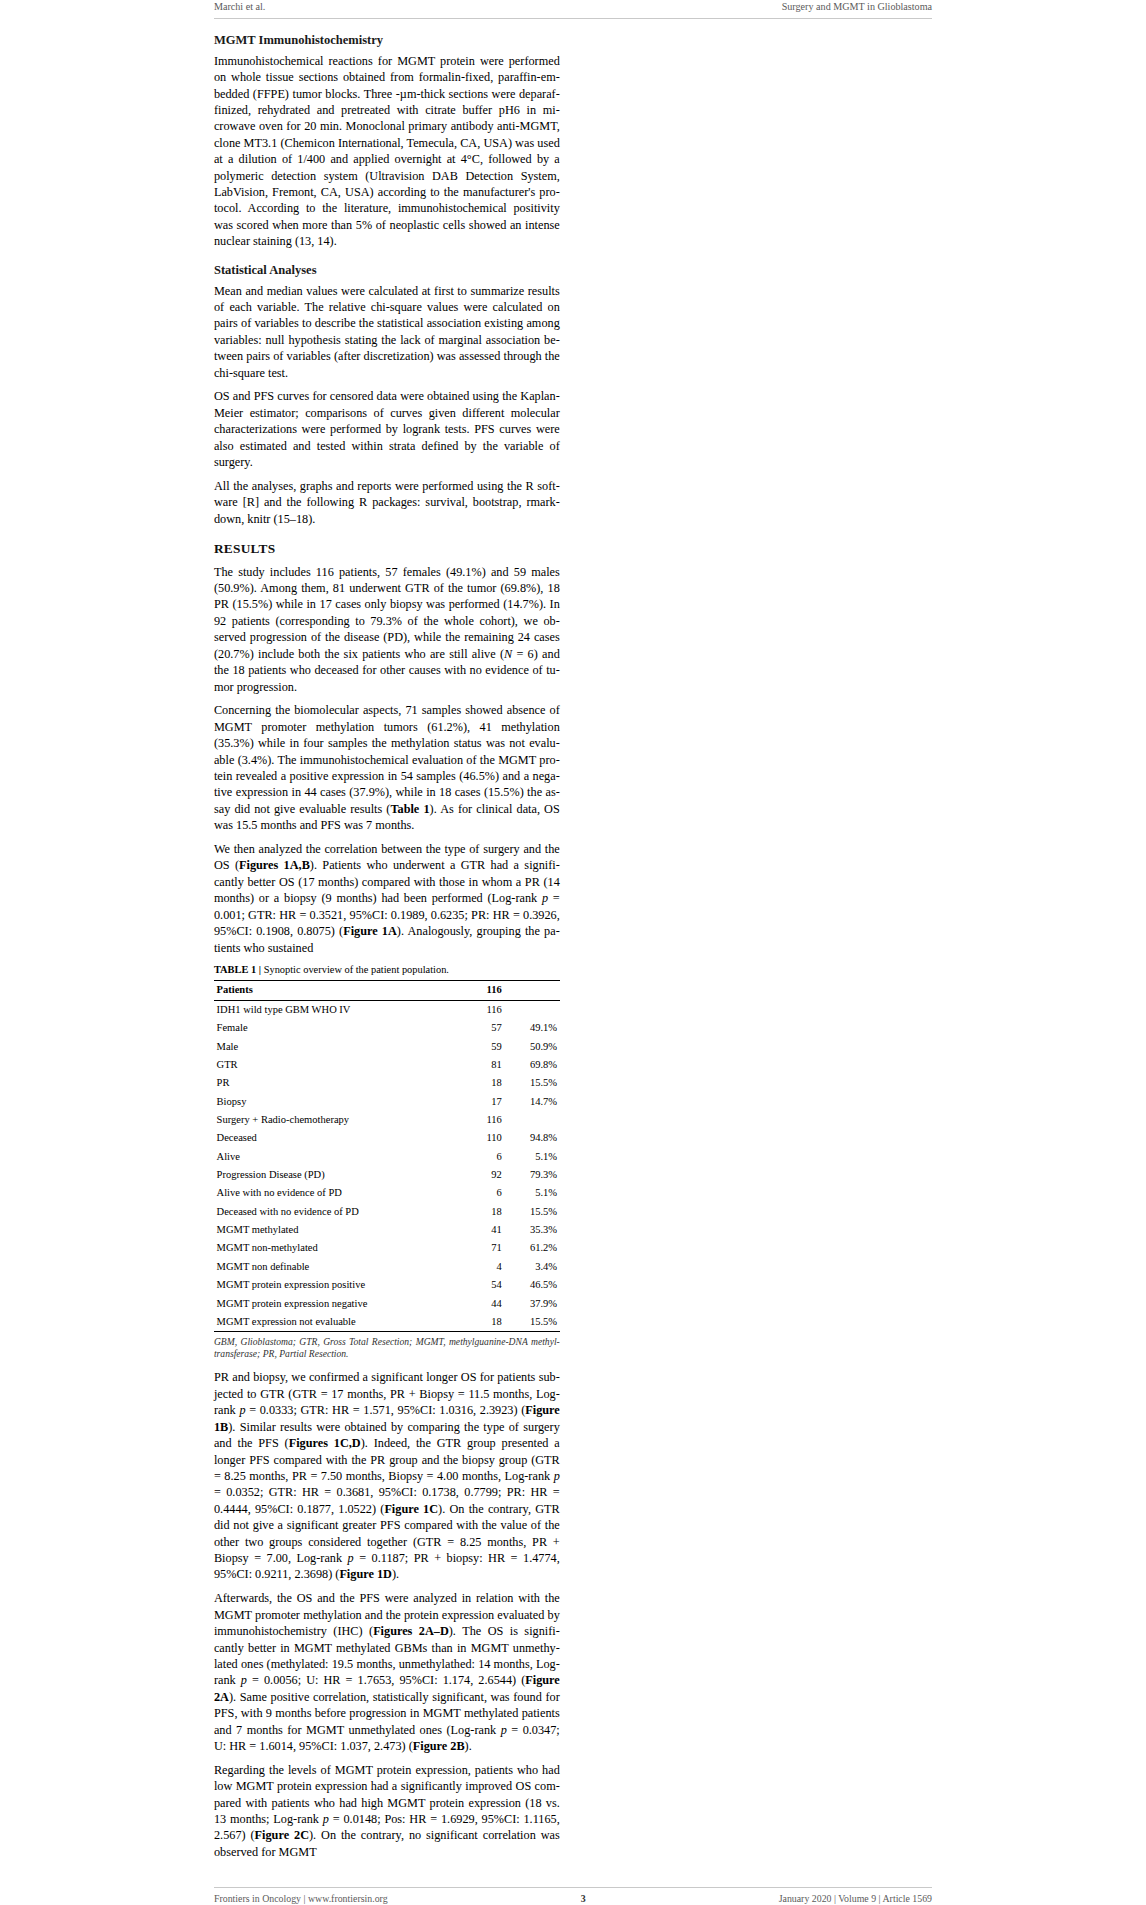Marchi et al.
Surgery and MGMT in Glioblastoma
MGMT Immunohistochemistry
Immunohistochemical reactions for MGMT protein were performed on whole tissue sections obtained from formalin-fixed, paraffin-embedded (FFPE) tumor blocks. Three -µm-thick sections were deparaffinized, rehydrated and pretreated with citrate buffer pH6 in microwave oven for 20 min. Monoclonal primary antibody anti-MGMT, clone MT3.1 (Chemicon International, Temecula, CA, USA) was used at a dilution of 1/400 and applied overnight at 4°C, followed by a polymeric detection system (Ultravision DAB Detection System, LabVision, Fremont, CA, USA) according to the manufacturer's protocol. According to the literature, immunohistochemical positivity was scored when more than 5% of neoplastic cells showed an intense nuclear staining (13, 14).
Statistical Analyses
Mean and median values were calculated at first to summarize results of each variable. The relative chi-square values were calculated on pairs of variables to describe the statistical association existing among variables: null hypothesis stating the lack of marginal association between pairs of variables (after discretization) was assessed through the chi-square test.
OS and PFS curves for censored data were obtained using the Kaplan-Meier estimator; comparisons of curves given different molecular characterizations were performed by logrank tests. PFS curves were also estimated and tested within strata defined by the variable of surgery.
All the analyses, graphs and reports were performed using the R software [R] and the following R packages: survival, bootstrap, rmarkdown, knitr (15–18).
RESULTS
The study includes 116 patients, 57 females (49.1%) and 59 males (50.9%). Among them, 81 underwent GTR of the tumor (69.8%), 18 PR (15.5%) while in 17 cases only biopsy was performed (14.7%). In 92 patients (corresponding to 79.3% of the whole cohort), we observed progression of the disease (PD), while the remaining 24 cases (20.7%) include both the six patients who are still alive (N = 6) and the 18 patients who deceased for other causes with no evidence of tumor progression.
Concerning the biomolecular aspects, 71 samples showed absence of MGMT promoter methylation tumors (61.2%), 41 methylation (35.3%) while in four samples the methylation status was not evaluable (3.4%). The immunohistochemical evaluation of the MGMT protein revealed a positive expression in 54 samples (46.5%) and a negative expression in 44 cases (37.9%), while in 18 cases (15.5%) the assay did not give evaluable results (Table 1). As for clinical data, OS was 15.5 months and PFS was 7 months.
We then analyzed the correlation between the type of surgery and the OS (Figures 1A,B). Patients who underwent a GTR had a significantly better OS (17 months) compared with those in whom a PR (14 months) or a biopsy (9 months) had been performed (Log-rank p = 0.001; GTR: HR = 0.3521, 95%CI: 0.1989, 0.6235; PR: HR = 0.3926, 95%CI: 0.1908, 0.8075) (Figure 1A). Analogously, grouping the patients who sustained
TABLE 1 | Synoptic overview of the patient population.
| Patients | 116 | |
| --- | --- | --- |
| IDH1 wild type GBM WHO IV | 116 | |
| Female | 57 | 49.1% |
| Male | 59 | 50.9% |
| GTR | 81 | 69.8% |
| PR | 18 | 15.5% |
| Biopsy | 17 | 14.7% |
| Surgery + Radio-chemotherapy | 116 | |
| Deceased | 110 | 94.8% |
| Alive | 6 | 5.1% |
| Progression Disease (PD) | 92 | 79.3% |
| Alive with no evidence of PD | 6 | 5.1% |
| Deceased with no evidence of PD | 18 | 15.5% |
| MGMT methylated | 41 | 35.3% |
| MGMT non-methylated | 71 | 61.2% |
| MGMT non definable | 4 | 3.4% |
| MGMT protein expression positive | 54 | 46.5% |
| MGMT protein expression negative | 44 | 37.9% |
| MGMT expression not evaluable | 18 | 15.5% |
GBM, Glioblastoma; GTR, Gross Total Resection; MGMT, methylguanine-DNA methyltransferase; PR, Partial Resection.
PR and biopsy, we confirmed a significant longer OS for patients subjected to GTR (GTR = 17 months, PR + Biopsy = 11.5 months, Log-rank p = 0.0333; GTR: HR = 1.571, 95%CI: 1.0316, 2.3923) (Figure 1B). Similar results were obtained by comparing the type of surgery and the PFS (Figures 1C,D). Indeed, the GTR group presented a longer PFS compared with the PR group and the biopsy group (GTR = 8.25 months, PR = 7.50 months, Biopsy = 4.00 months, Log-rank p = 0.0352; GTR: HR = 0.3681, 95%CI: 0.1738, 0.7799; PR: HR = 0.4444, 95%CI: 0.1877, 1.0522) (Figure 1C). On the contrary, GTR did not give a significant greater PFS compared with the value of the other two groups considered together (GTR = 8.25 months, PR + Biopsy = 7.00, Log-rank p = 0.1187; PR + biopsy: HR = 1.4774, 95%CI: 0.9211, 2.3698) (Figure 1D).
Afterwards, the OS and the PFS were analyzed in relation with the MGMT promoter methylation and the protein expression evaluated by immunohistochemistry (IHC) (Figures 2A–D). The OS is significantly better in MGMT methylated GBMs than in MGMT unmethylated ones (methylated: 19.5 months, unmethylathed: 14 months, Log-rank p = 0.0056; U: HR = 1.7653, 95%CI: 1.174, 2.6544) (Figure 2A). Same positive correlation, statistically significant, was found for PFS, with 9 months before progression in MGMT methylated patients and 7 months for MGMT unmethylated ones (Log-rank p = 0.0347; U: HR = 1.6014, 95%CI: 1.037, 2.473) (Figure 2B).
Regarding the levels of MGMT protein expression, patients who had low MGMT protein expression had a significantly improved OS compared with patients who had high MGMT protein expression (18 vs. 13 months; Log-rank p = 0.0148; Pos: HR = 1.6929, 95%CI: 1.1165, 2.567) (Figure 2C). On the contrary, no significant correlation was observed for MGMT
Frontiers in Oncology | www.frontiersin.org
3
January 2020 | Volume 9 | Article 1569